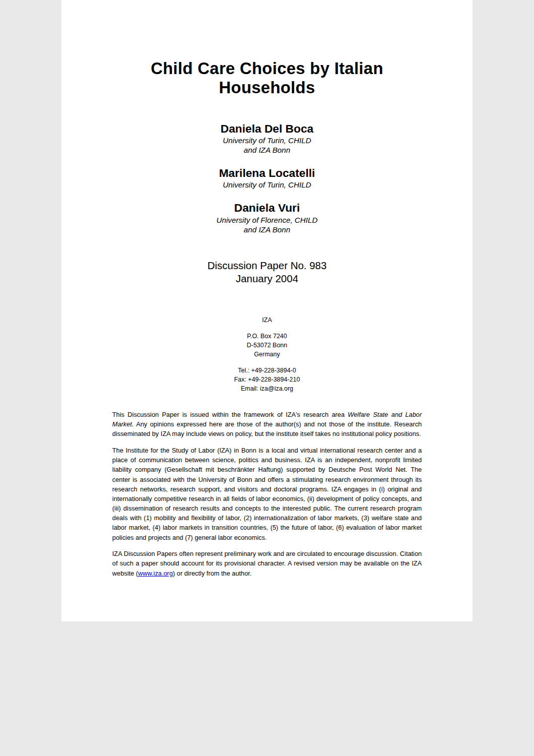Child Care Choices by Italian
Households
Daniela Del Boca
University of Turin, CHILD
and IZA Bonn
Marilena Locatelli
University of Turin, CHILD
Daniela Vuri
University of Florence, CHILD
and IZA Bonn
Discussion Paper No. 983
January 2004
IZA
P.O. Box 7240
D-53072 Bonn
Germany
Tel.: +49-228-3894-0
Fax: +49-228-3894-210
Email: iza@iza.org
This Discussion Paper is issued within the framework of IZA's research area Welfare State and Labor Market. Any opinions expressed here are those of the author(s) and not those of the institute. Research disseminated by IZA may include views on policy, but the institute itself takes no institutional policy positions.
The Institute for the Study of Labor (IZA) in Bonn is a local and virtual international research center and a place of communication between science, politics and business. IZA is an independent, nonprofit limited liability company (Gesellschaft mit beschränkter Haftung) supported by Deutsche Post World Net. The center is associated with the University of Bonn and offers a stimulating research environment through its research networks, research support, and visitors and doctoral programs. IZA engages in (i) original and internationally competitive research in all fields of labor economics, (ii) development of policy concepts, and (iii) dissemination of research results and concepts to the interested public. The current research program deals with (1) mobility and flexibility of labor, (2) internationalization of labor markets, (3) welfare state and labor market, (4) labor markets in transition countries, (5) the future of labor, (6) evaluation of labor market policies and projects and (7) general labor economics.
IZA Discussion Papers often represent preliminary work and are circulated to encourage discussion. Citation of such a paper should account for its provisional character. A revised version may be available on the IZA website (www.iza.org) or directly from the author.